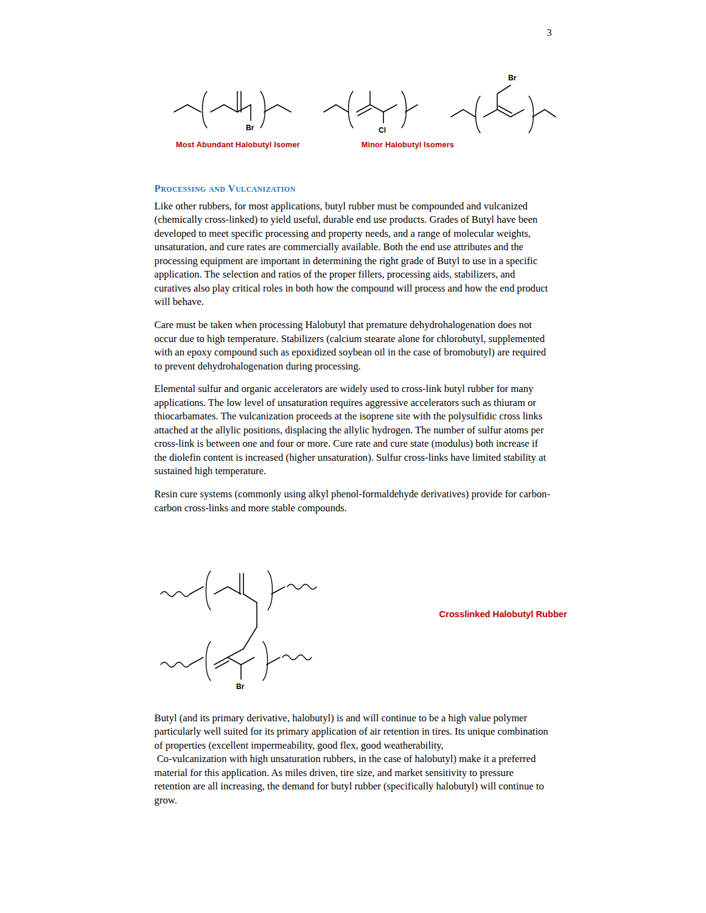3
Br
Cl
Br
Most Abundant Halobutyl Isomer Minor Halobutyl Isomers
Processing and Vulcanization
Like other rubbers, for most applications, butyl rubber must be compounded and vulcanized (chemically cross-linked) to yield useful, durable end use products. Grades of Butyl have been developed to meet specific processing and property needs, and a range of molecular weights, unsaturation, and cure rates are commercially available. Both the end use attributes and the processing equipment are important in determining the right grade of Butyl to use in a specific application. The selection and ratios of the proper fillers, processing aids, stabilizers, and curatives also play critical roles in both how the compound will process and how the end product will behave.
Care must be taken when processing Halobutyl that premature dehydrohalogenation does not occur due to high temperature. Stabilizers (calcium stearate alone for chlorobutyl, supplemented with an epoxy compound such as epoxidized soybean oil in the case of bromobutyl) are required to prevent dehydrohalogenation during processing.
Elemental sulfur and organic accelerators are widely used to cross-link butyl rubber for many applications. The low level of unsaturation requires aggressive accelerators such as thiuram or thiocarbamates. The vulcanization proceeds at the isoprene site with the polysulfidic cross links attached at the allylic positions, displacing the allylic hydrogen. The number of sulfur atoms per cross-link is between one and four or more. Cure rate and cure state (modulus) both increase if the diolefin content is increased (higher unsaturation). Sulfur cross-links have limited stability at sustained high temperature.
Resin cure systems (commonly using alkyl phenol-formaldehyde derivatives) provide for carbon-carbon cross-links and more stable compounds.
Br
Crosslinked Halobutyl Rubber
Butyl (and its primary derivative, halobutyl) is and will continue to be a high value polymer particularly well suited for its primary application of air retention in tires. Its unique combination of properties (excellent impermeability, good flex, good weatherability,
Co-vulcanization with high unsaturation rubbers, in the case of halobutyl) make it a preferred material for this application. As miles driven, tire size, and market sensitivity to pressure retention are all increasing, the demand for butyl rubber (specifically halobutyl) will continue to grow.